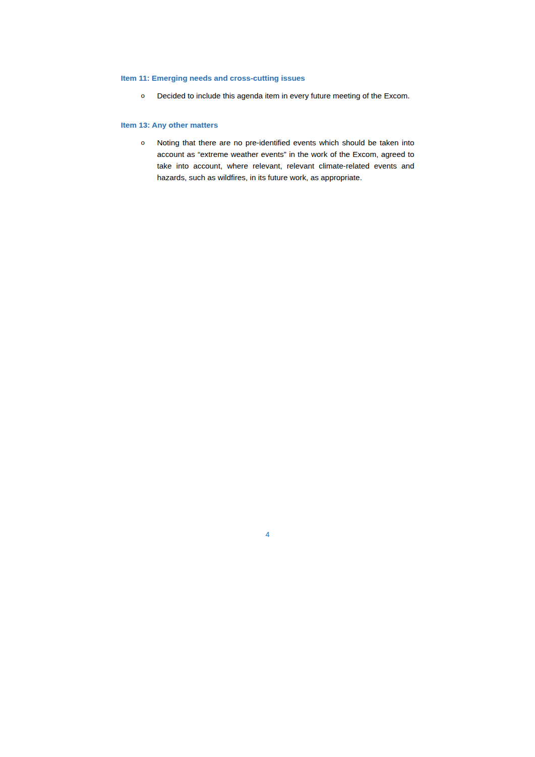Item 11: Emerging needs and cross-cutting issues
Decided to include this agenda item in every future meeting of the Excom.
Item 13: Any other matters
Noting that there are no pre-identified events which should be taken into account as “extreme weather events” in the work of the Excom, agreed to take into account, where relevant, relevant climate-related events and hazards, such as wildfires, in its future work, as appropriate.
4